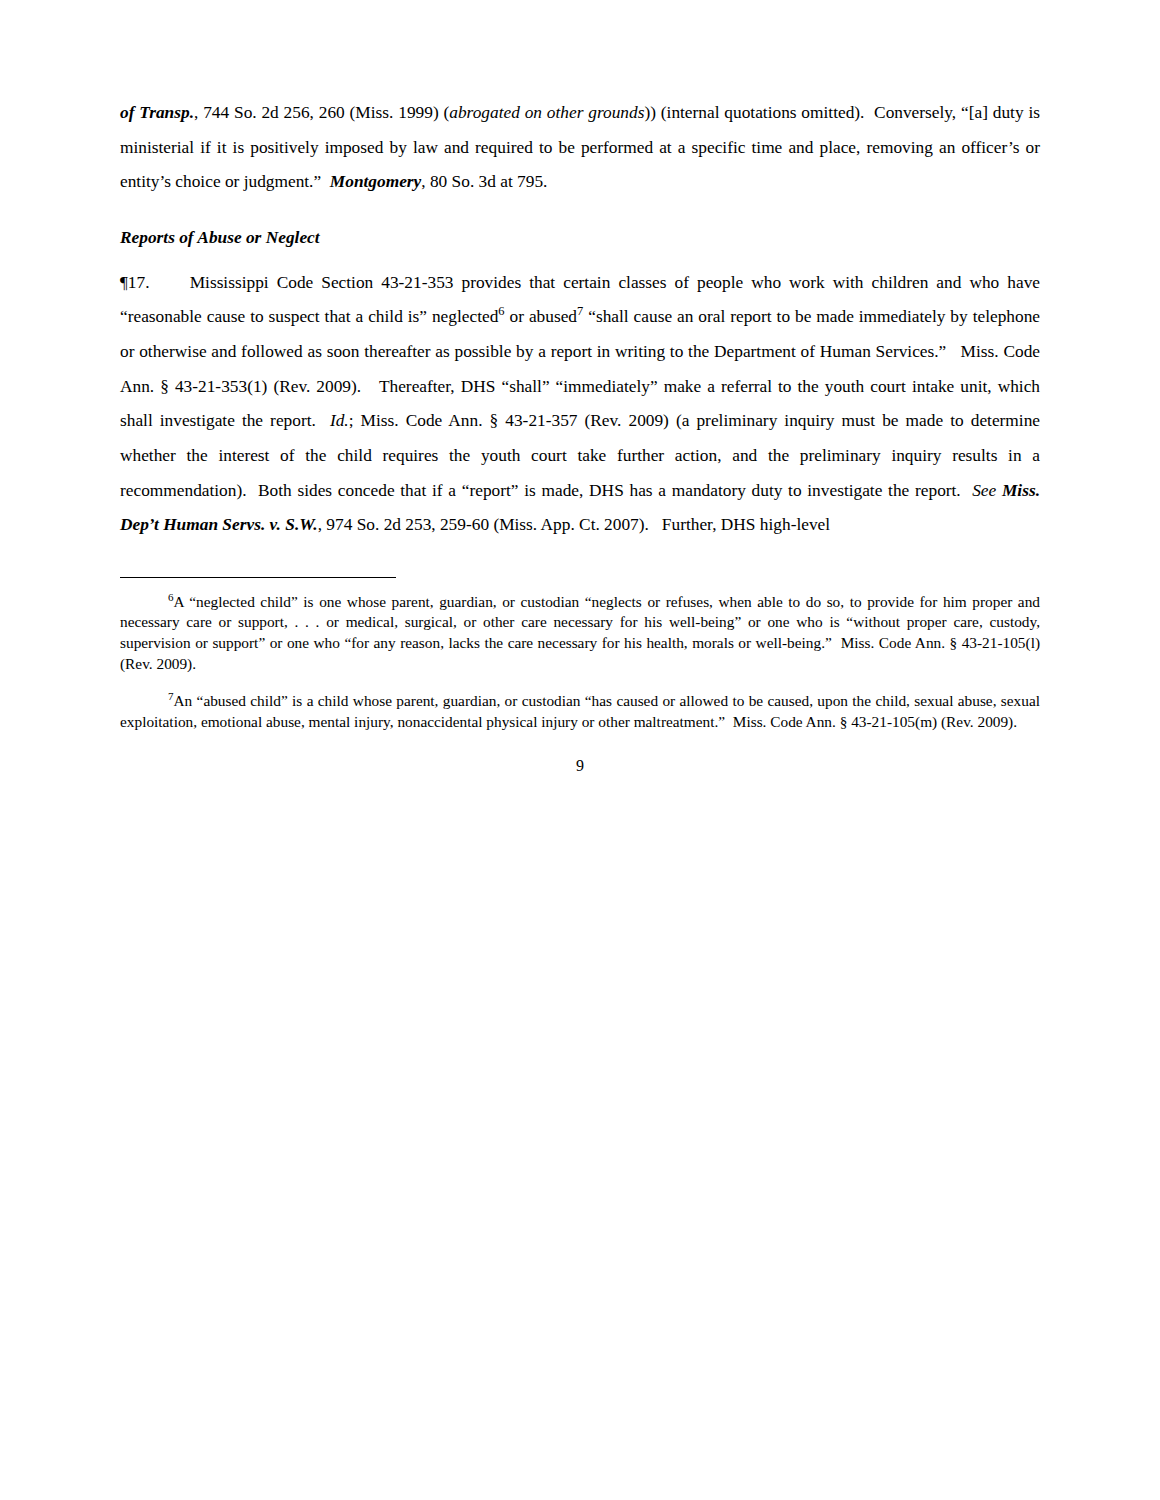of Transp., 744 So. 2d 256, 260 (Miss. 1999) (abrogated on other grounds)) (internal quotations omitted). Conversely, “[a] duty is ministerial if it is positively imposed by law and required to be performed at a specific time and place, removing an officer’s or entity’s choice or judgment.” Montgomery, 80 So. 3d at 795.
Reports of Abuse or Neglect
¶17. Mississippi Code Section 43-21-353 provides that certain classes of people who work with children and who have “reasonable cause to suspect that a child is” neglected6 or abused7 “shall cause an oral report to be made immediately by telephone or otherwise and followed as soon thereafter as possible by a report in writing to the Department of Human Services.” Miss. Code Ann. § 43-21-353(1) (Rev. 2009). Thereafter, DHS “shall” “immediately” make a referral to the youth court intake unit, which shall investigate the report. Id.; Miss. Code Ann. § 43-21-357 (Rev. 2009) (a preliminary inquiry must be made to determine whether the interest of the child requires the youth court take further action, and the preliminary inquiry results in a recommendation). Both sides concede that if a “report” is made, DHS has a mandatory duty to investigate the report. See Miss. Dep’t Human Servs. v. S.W., 974 So. 2d 253, 259-60 (Miss. App. Ct. 2007). Further, DHS high-level
6A “neglected child” is one whose parent, guardian, or custodian “neglects or refuses, when able to do so, to provide for him proper and necessary care or support, . . . or medical, surgical, or other care necessary for his well-being” or one who is “without proper care, custody, supervision or support” or one who “for any reason, lacks the care necessary for his health, morals or well-being.” Miss. Code Ann. § 43-21-105(l) (Rev. 2009).
7An “abused child” is a child whose parent, guardian, or custodian “has caused or allowed to be caused, upon the child, sexual abuse, sexual exploitation, emotional abuse, mental injury, nonaccidental physical injury or other maltreatment.” Miss. Code Ann. § 43-21-105(m) (Rev. 2009).
9